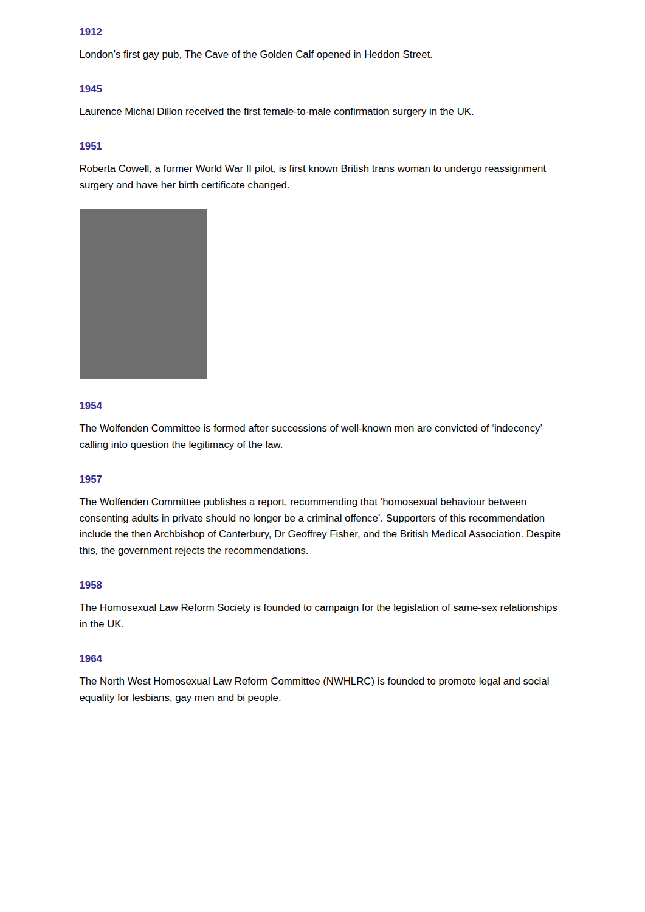1912
London’s first gay pub, The Cave of the Golden Calf opened in Heddon Street.
1945
Laurence Michal Dillon received the first female-to-male confirmation surgery in the UK.
1951
Roberta Cowell, a former World War II pilot, is first known British trans woman to undergo reassignment surgery and have her birth certificate changed.
1954
The Wolfenden Committee is formed after successions of well-known men are convicted of ‘indecency’ calling into question the legitimacy of the law.
1957
The Wolfenden Committee publishes a report, recommending that ‘homosexual behaviour between consenting adults in private should no longer be a criminal offence’. Supporters of this recommendation include the then Archbishop of Canterbury, Dr Geoffrey Fisher, and the British Medical Association. Despite this, the government rejects the recommendations.
1958
The Homosexual Law Reform Society is founded to campaign for the legislation of same-sex relationships in the UK.
1964
The North West Homosexual Law Reform Committee (NWHLRC) is founded to promote legal and social equality for lesbians, gay men and bi people.